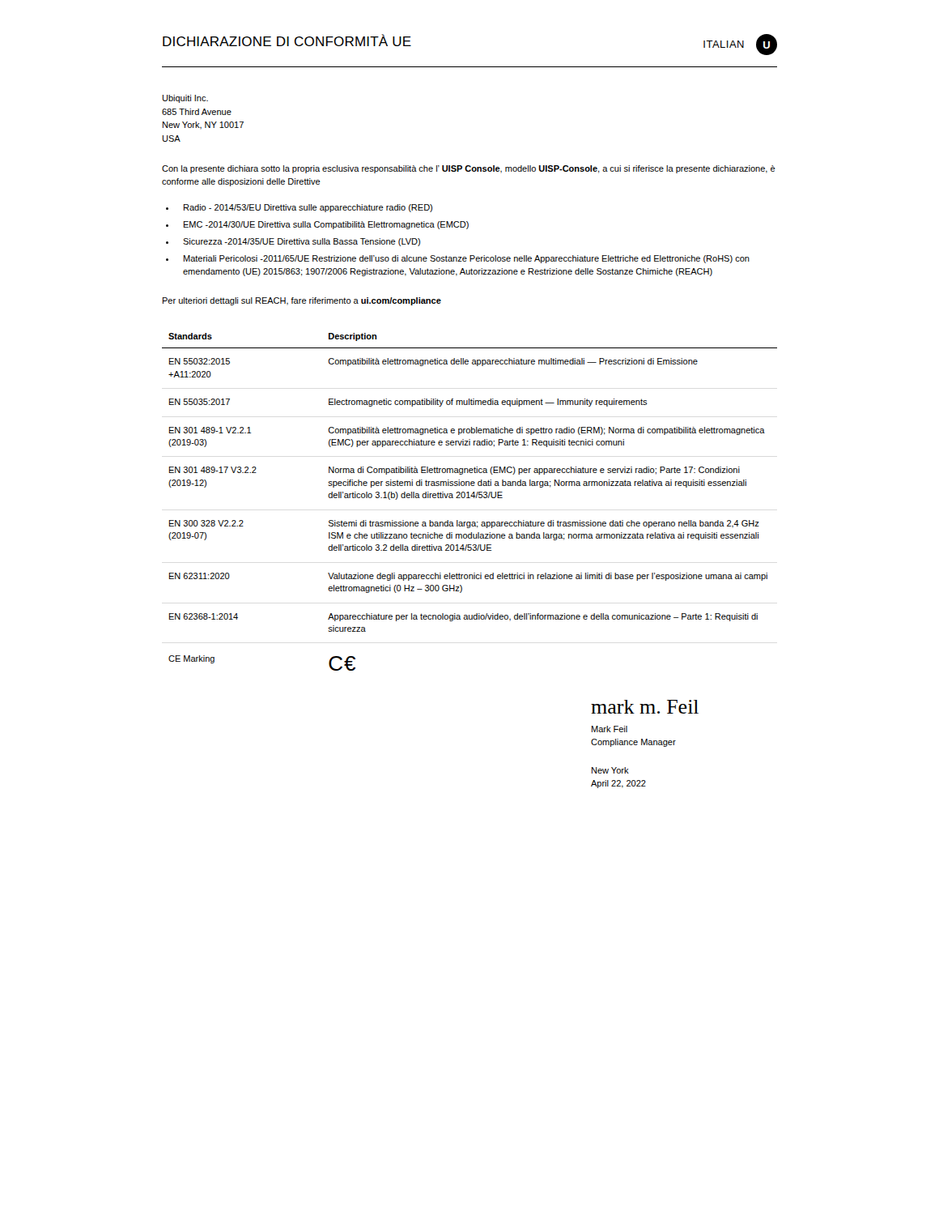DICHIARAZIONE DI CONFORMITÀ UE
ITALIAN U
Ubiquiti Inc.
685 Third Avenue
New York, NY 10017
USA
Con la presente dichiara sotto la propria esclusiva responsabilità che l’ UISP Console, modello UISP-Console, a cui si riferisce la presente dichiarazione, è conforme alle disposizioni delle Direttive
Radio - 2014/53/EU Direttiva sulle apparecchiature radio (RED)
EMC -2014/30/UE Direttiva sulla Compatibilità Elettromagnetica (EMCD)
Sicurezza -2014/35/UE Direttiva sulla Bassa Tensione (LVD)
Materiali Pericolosi -2011/65/UE Restrizione dell’uso di alcune Sostanze Pericolose nelle Apparecchiature Elettriche ed Elettroniche (RoHS) con emendamento (UE) 2015/863; 1907/2006 Registrazione, Valutazione, Autorizzazione e Restrizione delle Sostanze Chimiche (REACH)
Per ulteriori dettagli sul REACH, fare riferimento a ui.com/compliance
| Standards | Description |
| --- | --- |
| EN 55032:2015 +A11:2020 | Compatibilità elettromagnetica delle apparecchiature multimediali — Prescrizioni di Emissione |
| EN 55035:2017 | Electromagnetic compatibility of multimedia equipment — Immunity requirements |
| EN 301 489‑1 V2.2.1 (2019‑03) | Compatibilità elettromagnetica e problematiche di spettro radio (ERM); Norma di compatibilità elettromagnetica (EMC) per apparecchiature e servizi radio; Parte 1: Requisiti tecnici comuni |
| EN 301 489‑17 V3.2.2 (2019‑12) | Norma di Compatibilità Elettromagnetica (EMC) per apparecchiature e servizi radio; Parte 17: Condizioni specifiche per sistemi di trasmissione dati a banda larga; Norma armonizzata relativa ai requisiti essenziali dell’articolo 3.1(b) della direttiva 2014/53/UE |
| EN 300 328 V2.2.2 (2019‑07) | Sistemi di trasmissione a banda larga; apparecchiature di trasmissione dati che operano nella banda 2,4 GHz ISM e che utilizzano tecniche di modulazione a banda larga; norma armonizzata relativa ai requisiti essenziali dell’articolo 3.2 della direttiva 2014/53/UE |
| EN 62311:2020 | Valutazione degli apparecchi elettronici ed elettrici in relazione ai limiti di base per l’esposizione umana ai campi elettromagnetici (0 Hz – 300 GHz) |
| EN 62368‑1:2014 | Apparecchiature per la tecnologia audio/video, dell’informazione e della comunicazione – Parte 1: Requisiti di sicurezza |
| CE Marking | C€ |
mark m. Feil
Mark Feil
Compliance Manager
New York
April 22, 2022